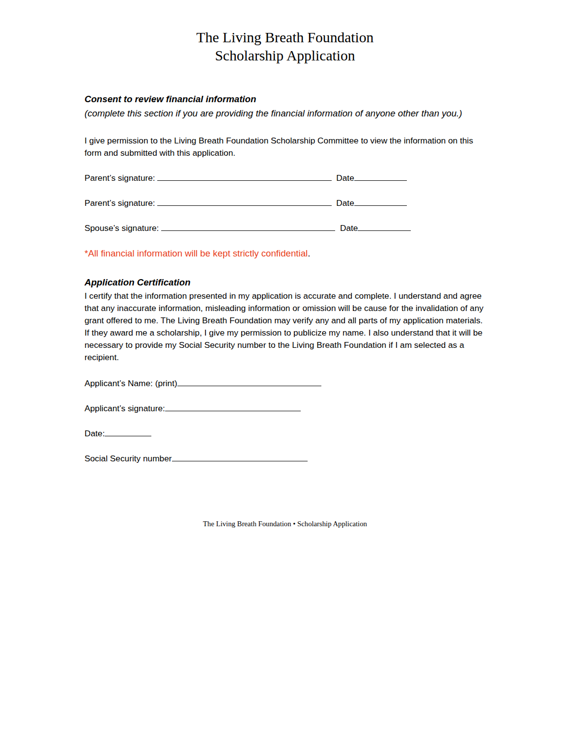The Living Breath Foundation
Scholarship Application
Consent to review financial information
(complete this section if you are providing the financial information of anyone other than you.)
I give permission to the Living Breath Foundation Scholarship Committee to view the information on this form and submitted with this application.
Parent’s signature: Date
Parent’s signature: Date
Spouse’s signature: Date
*All financial information will be kept strictly confidential.
Application Certification
I certify that the information presented in my application is accurate and complete. I understand and agree that any inaccurate information, misleading information or omission will be cause for the invalidation of any grant offered to me. The Living Breath Foundation may verify any and all parts of my application materials. If they award me a scholarship, I give my permission to publicize my name. I also understand that it will be necessary to provide my Social Security number to the Living Breath Foundation if I am selected as a recipient.
Applicant’s Name: (print)
Applicant’s signature:
Date:
Social Security number
The Living Breath Foundation • Scholarship Application